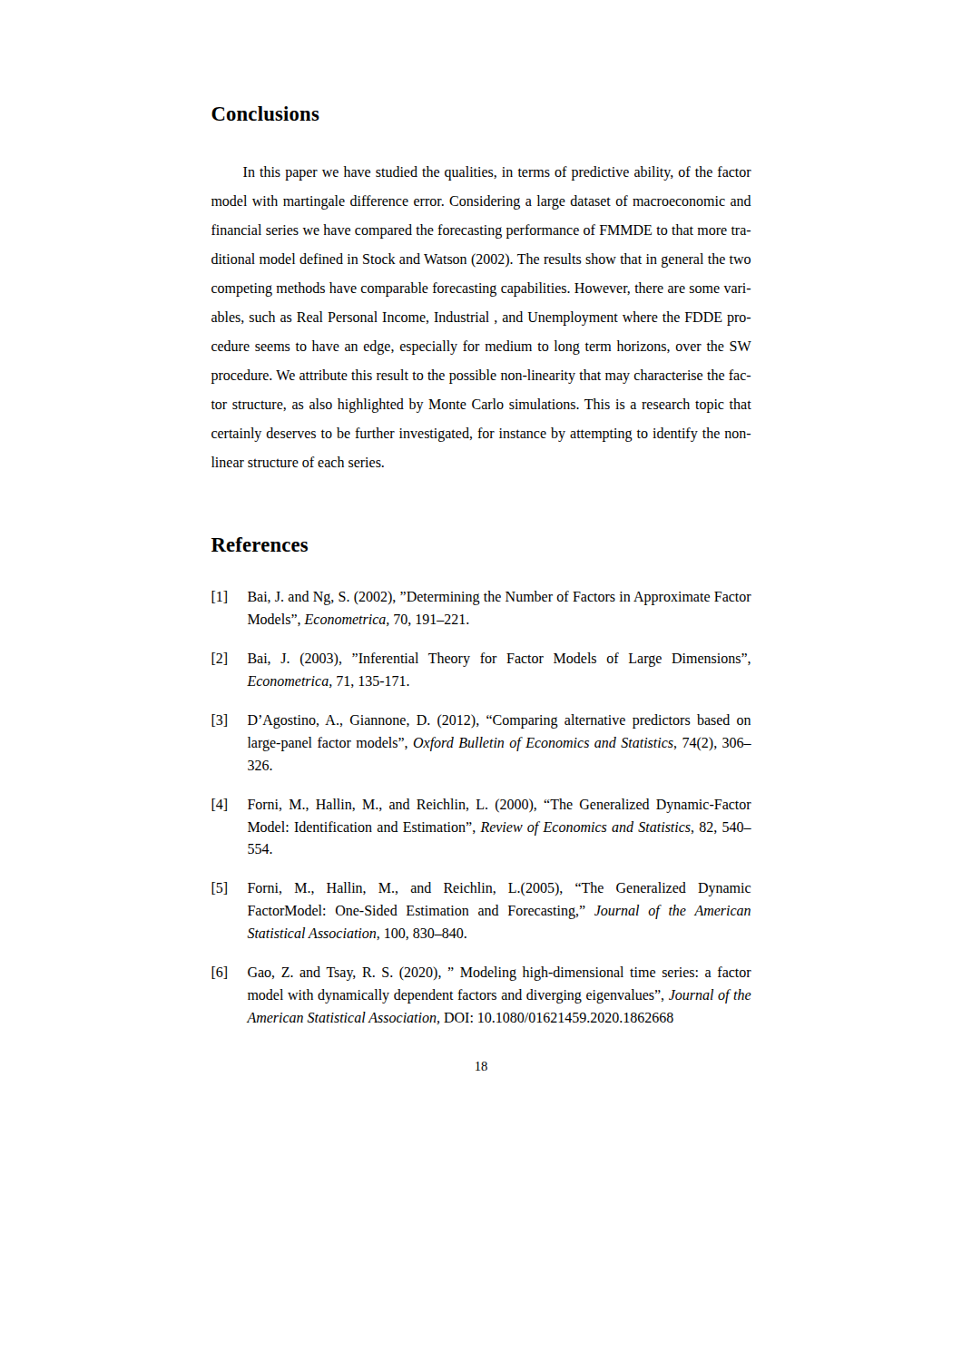Conclusions
In this paper we have studied the qualities, in terms of predictive ability, of the factor model with martingale difference error. Considering a large dataset of macroeconomic and financial series we have compared the forecasting performance of FMMDE to that more traditional model defined in Stock and Watson (2002). The results show that in general the two competing methods have comparable forecasting capabilities. However, there are some variables, such as Real Personal Income, Industrial , and Unemployment where the FDDE procedure seems to have an edge, especially for medium to long term horizons, over the SW procedure. We attribute this result to the possible non-linearity that may characterise the factor structure, as also highlighted by Monte Carlo simulations. This is a research topic that certainly deserves to be further investigated, for instance by attempting to identify the non-linear structure of each series.
References
Bai, J. and Ng, S. (2002), ”Determining the Number of Factors in Approximate Factor Models”, Econometrica, 70, 191–221.
Bai, J. (2003), ”Inferential Theory for Factor Models of Large Dimensions”, Econometrica, 71, 135-171.
D’Agostino, A., Giannone, D. (2012), “Comparing alternative predictors based on large-panel factor models”, Oxford Bulletin of Economics and Statistics, 74(2), 306–326.
Forni, M., Hallin, M., and Reichlin, L. (2000), “The Generalized Dynamic-Factor Model: Identification and Estimation”, Review of Economics and Statistics, 82, 540–554.
Forni, M., Hallin, M., and Reichlin, L.(2005), “The Generalized Dynamic FactorModel: One-Sided Estimation and Forecasting,” Journal of the American Statistical Association, 100, 830–840.
Gao, Z. and Tsay, R. S. (2020), ” Modeling high-dimensional time series: a factor model with dynamically dependent factors and diverging eigenvalues”, Journal of the American Statistical Association, DOI: 10.1080/01621459.2020.1862668
18